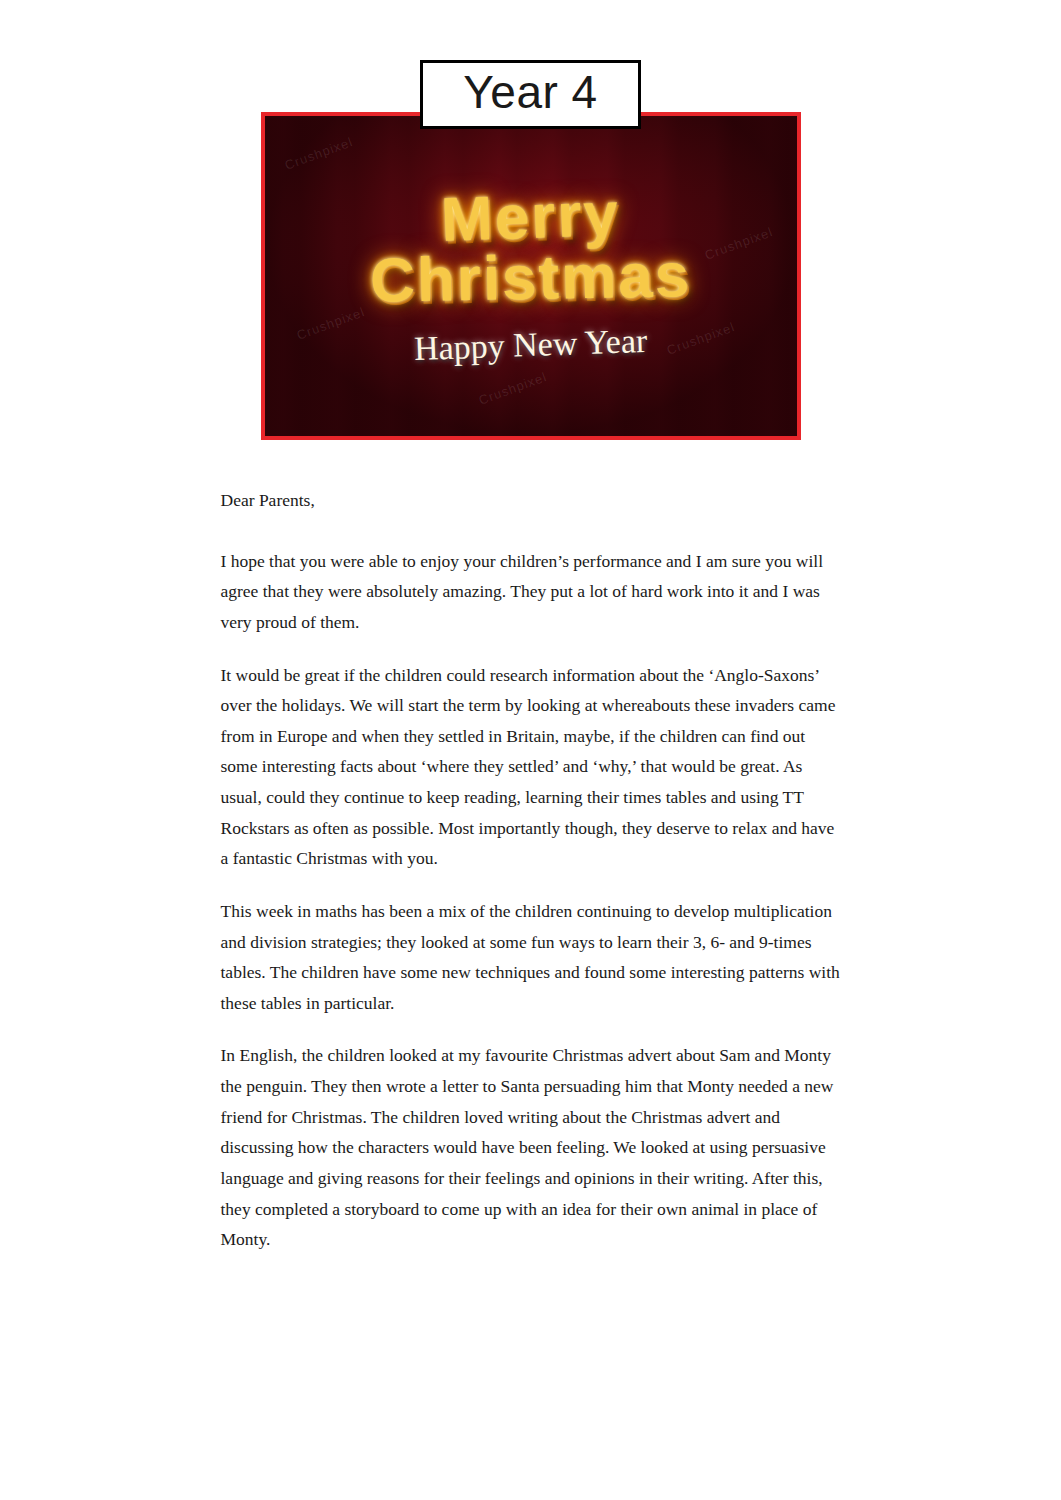Year 4
Crushpixel Crushpixel Crushpixel Crushpixel Crushpixel
Merry
Christmas
Happy New Year
Dear Parents,
I hope that you were able to enjoy your children’s performance and I am sure you will agree that they were absolutely amazing. They put a lot of hard work into it and I was very proud of them.
It would be great if the children could research information about the ‘Anglo-Saxons’ over the holidays. We will start the term by looking at whereabouts these invaders came from in Europe and when they settled in Britain, maybe, if the children can find out some interesting facts about ‘where they settled’ and ‘why,’ that would be great. As usual, could they continue to keep reading, learning their times tables and using TT Rockstars as often as possible. Most importantly though, they deserve to relax and have a fantastic Christmas with you.
This week in maths has been a mix of the children continuing to develop multiplication and division strategies; they looked at some fun ways to learn their 3, 6- and 9-times tables. The children have some new techniques and found some interesting patterns with these tables in particular.
In English, the children looked at my favourite Christmas advert about Sam and Monty the penguin. They then wrote a letter to Santa persuading him that Monty needed a new friend for Christmas. The children loved writing about the Christmas advert and discussing how the characters would have been feeling. We looked at using persuasive language and giving reasons for their feelings and opinions in their writing. After this, they completed a storyboard to come up with an idea for their own animal in place of Monty.